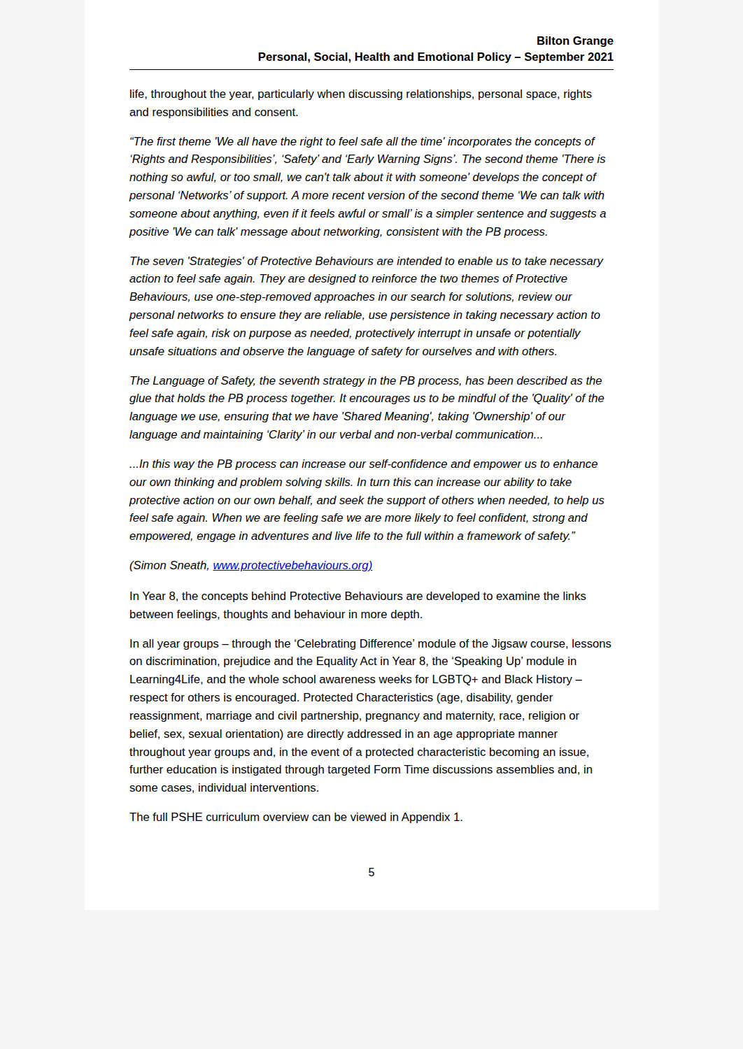Bilton Grange Personal, Social, Health and Emotional Policy – September 2021
life, throughout the year, particularly when discussing relationships, personal space, rights and responsibilities and consent.
“The first theme 'We all have the right to feel safe all the time' incorporates the concepts of ‘Rights and Responsibilities’, ‘Safety’ and ‘Early Warning Signs’. The second theme 'There is nothing so awful, or too small, we can't talk about it with someone' develops the concept of personal ‘Networks’ of support. A more recent version of the second theme ‘We can talk with someone about anything, even if it feels awful or small’ is a simpler sentence and suggests a positive 'We can talk' message about networking, consistent with the PB process.
The seven 'Strategies' of Protective Behaviours are intended to enable us to take necessary action to feel safe again. They are designed to reinforce the two themes of Protective Behaviours, use one-step-removed approaches in our search for solutions, review our personal networks to ensure they are reliable, use persistence in taking necessary action to feel safe again, risk on purpose as needed, protectively interrupt in unsafe or potentially unsafe situations and observe the language of safety for ourselves and with others.
The Language of Safety, the seventh strategy in the PB process, has been described as the glue that holds the PB process together. It encourages us to be mindful of the 'Quality' of the language we use, ensuring that we have 'Shared Meaning', taking 'Ownership' of our language and maintaining ‘Clarity’ in our verbal and non-verbal communication...
...In this way the PB process can increase our self-confidence and empower us to enhance our own thinking and problem solving skills. In turn this can increase our ability to take protective action on our own behalf, and seek the support of others when needed, to help us feel safe again. When we are feeling safe we are more likely to feel confident, strong and empowered, engage in adventures and live life to the full within a framework of safety.”
(Simon Sneath, www.protectivebehaviours.org)
In Year 8, the concepts behind Protective Behaviours are developed to examine the links between feelings, thoughts and behaviour in more depth.
In all year groups – through the ‘Celebrating Difference’ module of the Jigsaw course, lessons on discrimination, prejudice and the Equality Act in Year 8, the ‘Speaking Up’ module in Learning4Life, and the whole school awareness weeks for LGBTQ+ and Black History – respect for others is encouraged. Protected Characteristics (age, disability, gender reassignment, marriage and civil partnership, pregnancy and maternity, race, religion or belief, sex, sexual orientation) are directly addressed in an age appropriate manner throughout year groups and, in the event of a protected characteristic becoming an issue, further education is instigated through targeted Form Time discussions assemblies and, in some cases, individual interventions.
The full PSHE curriculum overview can be viewed in Appendix 1.
5